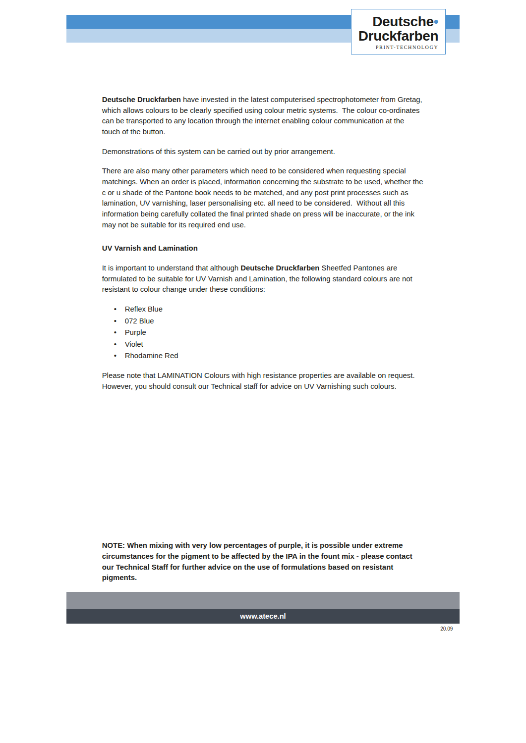Deutsche• Druckfarben PRINT-TECHNOLOGY
Deutsche Druckfarben have invested in the latest computerised spectrophotometer from Gretag, which allows colours to be clearly specified using colour metric systems. The colour co-ordinates can be transported to any location through the internet enabling colour communication at the touch of the button.
Demonstrations of this system can be carried out by prior arrangement.
There are also many other parameters which need to be considered when requesting special matchings. When an order is placed, information concerning the substrate to be used, whether the c or u shade of the Pantone book needs to be matched, and any post print processes such as lamination, UV varnishing, laser personalising etc. all need to be considered. Without all this information being carefully collated the final printed shade on press will be inaccurate, or the ink may not be suitable for its required end use.
UV Varnish and Lamination
It is important to understand that although Deutsche Druckfarben Sheetfed Pantones are formulated to be suitable for UV Varnish and Lamination, the following standard colours are not resistant to colour change under these conditions:
Reflex Blue
072 Blue
Purple
Violet
Rhodamine Red
Please note that LAMINATION Colours with high resistance properties are available on request. However, you should consult our Technical staff for advice on UV Varnishing such colours.
NOTE: When mixing with very low percentages of purple, it is possible under extreme circumstances for the pigment to be affected by the IPA in the fount mix - please contact our Technical Staff for further advice on the use of formulations based on resistant pigments.
www.atece.nl
20.09